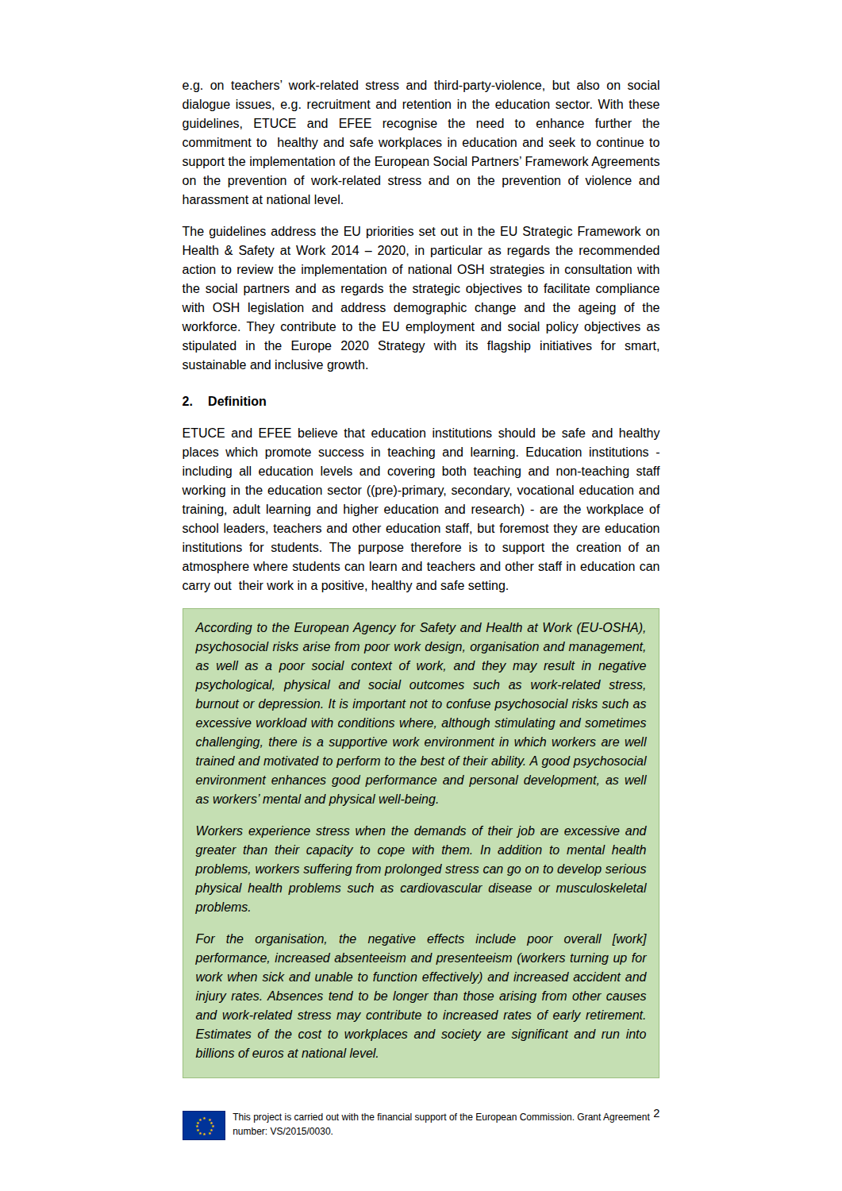e.g. on teachers’ work-related stress and third-party-violence, but also on social dialogue issues, e.g. recruitment and retention in the education sector. With these guidelines, ETUCE and EFEE recognise the need to enhance further the commitment to healthy and safe workplaces in education and seek to continue to support the implementation of the European Social Partners’ Framework Agreements on the prevention of work-related stress and on the prevention of violence and harassment at national level.
The guidelines address the EU priorities set out in the EU Strategic Framework on Health & Safety at Work 2014 – 2020, in particular as regards the recommended action to review the implementation of national OSH strategies in consultation with the social partners and as regards the strategic objectives to facilitate compliance with OSH legislation and address demographic change and the ageing of the workforce. They contribute to the EU employment and social policy objectives as stipulated in the Europe 2020 Strategy with its flagship initiatives for smart, sustainable and inclusive growth.
2. Definition
ETUCE and EFEE believe that education institutions should be safe and healthy places which promote success in teaching and learning. Education institutions - including all education levels and covering both teaching and non-teaching staff working in the education sector ((pre)-primary, secondary, vocational education and training, adult learning and higher education and research) - are the workplace of school leaders, teachers and other education staff, but foremost they are education institutions for students. The purpose therefore is to support the creation of an atmosphere where students can learn and teachers and other staff in education can carry out their work in a positive, healthy and safe setting.
According to the European Agency for Safety and Health at Work (EU-OSHA), psychosocial risks arise from poor work design, organisation and management, as well as a poor social context of work, and they may result in negative psychological, physical and social outcomes such as work-related stress, burnout or depression. It is important not to confuse psychosocial risks such as excessive workload with conditions where, although stimulating and sometimes challenging, there is a supportive work environment in which workers are well trained and motivated to perform to the best of their ability. A good psychosocial environment enhances good performance and personal development, as well as workers’ mental and physical well-being.
Workers experience stress when the demands of their job are excessive and greater than their capacity to cope with them. In addition to mental health problems, workers suffering from prolonged stress can go on to develop serious physical health problems such as cardiovascular disease or musculoskeletal problems.
For the organisation, the negative effects include poor overall [work] performance, increased absenteeism and presenteeism (workers turning up for work when sick and unable to function effectively) and increased accident and injury rates. Absences tend to be longer than those arising from other causes and work-related stress may contribute to increased rates of early retirement. Estimates of the cost to workplaces and society are significant and run into billions of euros at national level.
★ ★ ★ ★ ★ ★ ★ ★ ★ ★ ★ ★
This project is carried out with the financial support of the European Commission. Grant Agreement number: VS/2015/0030.
2